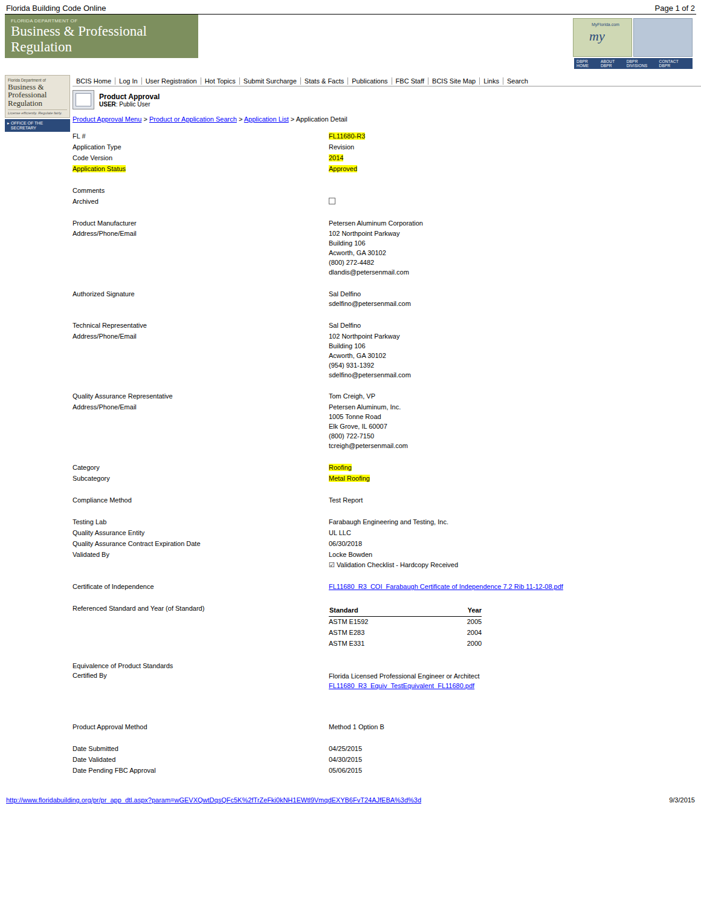Florida Building Code Online
Page 1 of 2
Florida Department of
Business & Professional Regulation
MyFlorida.com
my
DBPR HOME ABOUT DBPR DBPR DIVISIONS CONTACT DBPR
Florida Department of
Business &
Professional
Regulation
License efficiently. Regulate fairly.
▸ OFFICE OF THE
SECRETARY
BCIS Home Log In User Registration Hot Topics Submit Surcharge Stats & Facts Publications FBC Staff BCIS Site Map Links Search
Product Approval
USER: Public User
Product Approval Menu > Product or Application Search > Application List > Application Detail
| FL # | FL11680-R3 |
| Application Type | Revision |
| Code Version | 2014 |
| Application Status | Approved |
| Comments | |
| Archived | |
| Product Manufacturer | Petersen Aluminum Corporation |
| Address/Phone/Email | 102 Northpoint Parkway Building 106 Acworth, GA 30102 (800) 272-4482 dlandis@petersenmail.com |
| Authorized Signature | Sal Delfino sdelfino@petersenmail.com |
| Technical Representative | Sal Delfino |
| Address/Phone/Email | 102 Northpoint Parkway Building 106 Acworth, GA 30102 (954) 931-1392 sdelfino@petersenmail.com |
| Quality Assurance Representative | Tom Creigh, VP |
| Address/Phone/Email | Petersen Aluminum, Inc. 1005 Tonne Road Elk Grove, IL 60007 (800) 722-7150 tcreigh@petersenmail.com |
| Category | Roofing |
| Subcategory | Metal Roofing |
| Compliance Method | Test Report |
| Testing Lab | Farabaugh Engineering and Testing, Inc. |
| Quality Assurance Entity | UL LLC |
| Quality Assurance Contract Expiration Date | 06/30/2018 |
| Validated By | Locke Bowden |
| | ☑ Validation Checklist - Hardcopy Received |
| Certificate of Independence | FL11680_R3_COI_Farabaugh Certificate of Independence 7.2 Rib 11-12-08.pdf |
| Referenced Standard and Year (of Standard) | / Standard / Year / / --- / --- / / ASTM E1592 / 2005 / / ASTM E283 / 2004 / / ASTM E331 / 2000 / |
| Equivalence of Product Standards Certified By | Florida Licensed Professional Engineer or Architect FL11680_R3_Equiv_TestEquivalent_FL11680.pdf |
| Product Approval Method | Method 1 Option B |
| Date Submitted | 04/25/2015 |
| Date Validated | 04/30/2015 |
| Date Pending FBC Approval | 05/06/2015 |
http://www.floridabuilding.org/pr/pr_app_dtl.aspx?param=wGEVXQwtDqsQFc5K%2fTrZeFki0kNH1EWtl9VmqdEXYB6FvT24AJfEBA%3d%3d 9/3/2015